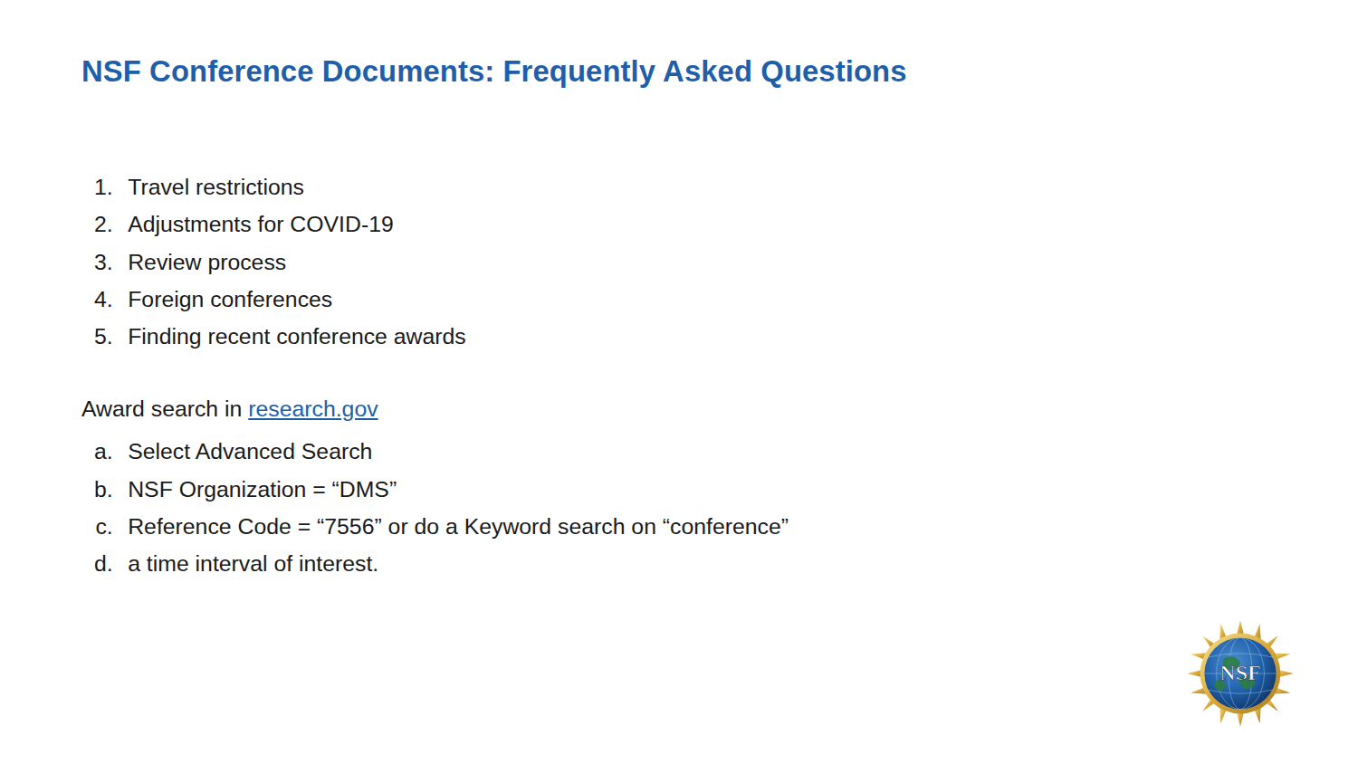NSF Conference Documents: Frequently Asked Questions
Travel restrictions
Adjustments for COVID-19
Review process
Foreign conferences
Finding recent conference awards
Award search in research.gov
Select Advanced Search
NSF Organization = “DMS”
Reference Code = “7556” or do a Keyword search on “conference”
a time interval of interest.
NSF NSF